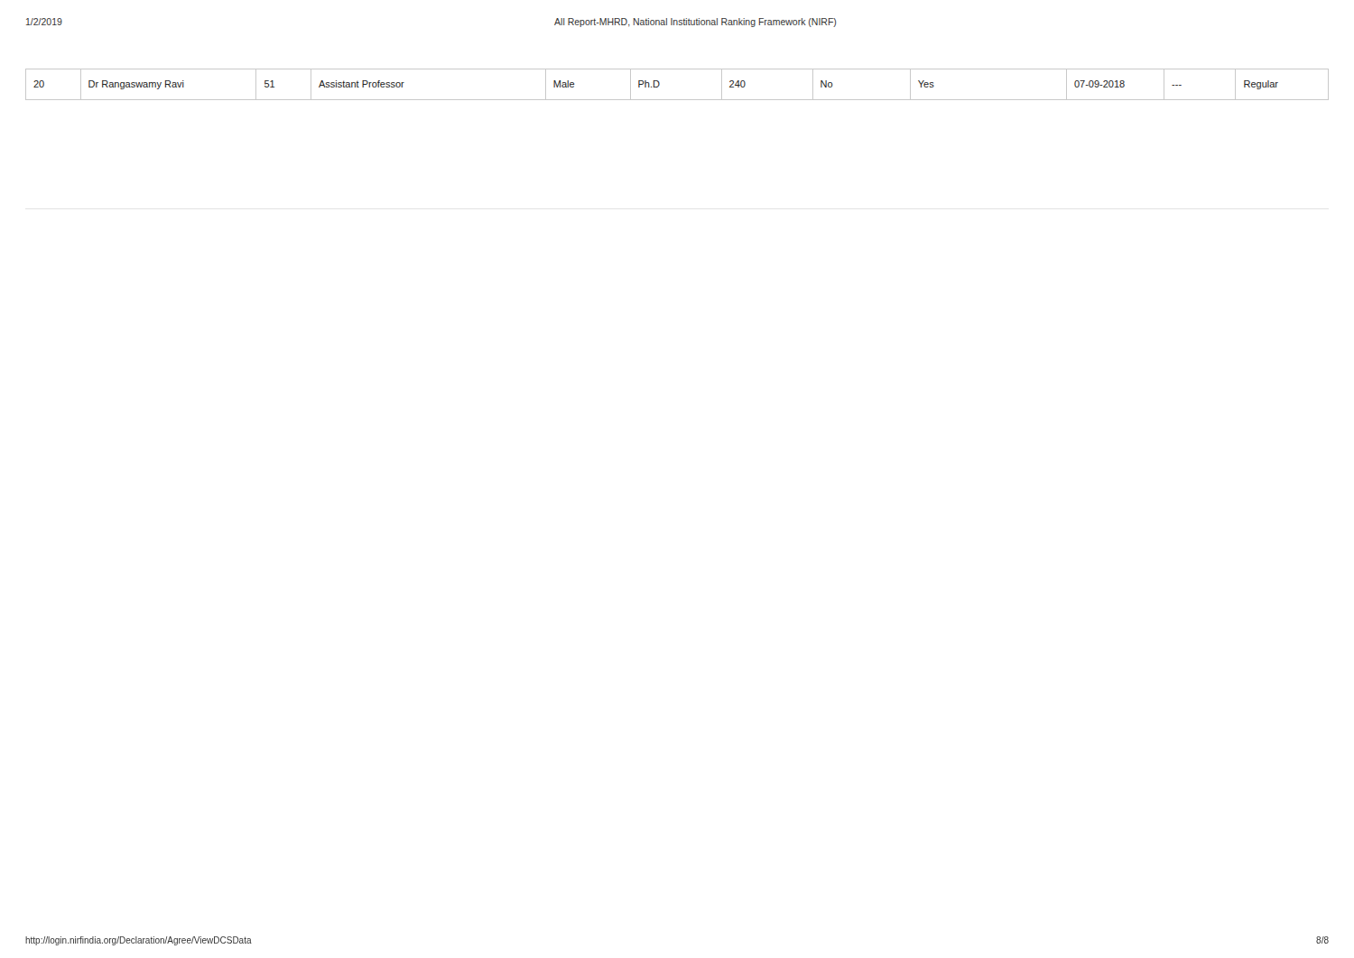1/2/2019
All Report-MHRD, National Institutional Ranking Framework (NIRF)
| 20 | Dr Rangaswamy Ravi | 51 | Assistant Professor | Male | Ph.D | 240 | No | Yes | 07-09-2018 | --- | Regular |
http://login.nirfindia.org/Declaration/Agree/ViewDCSData
8/8